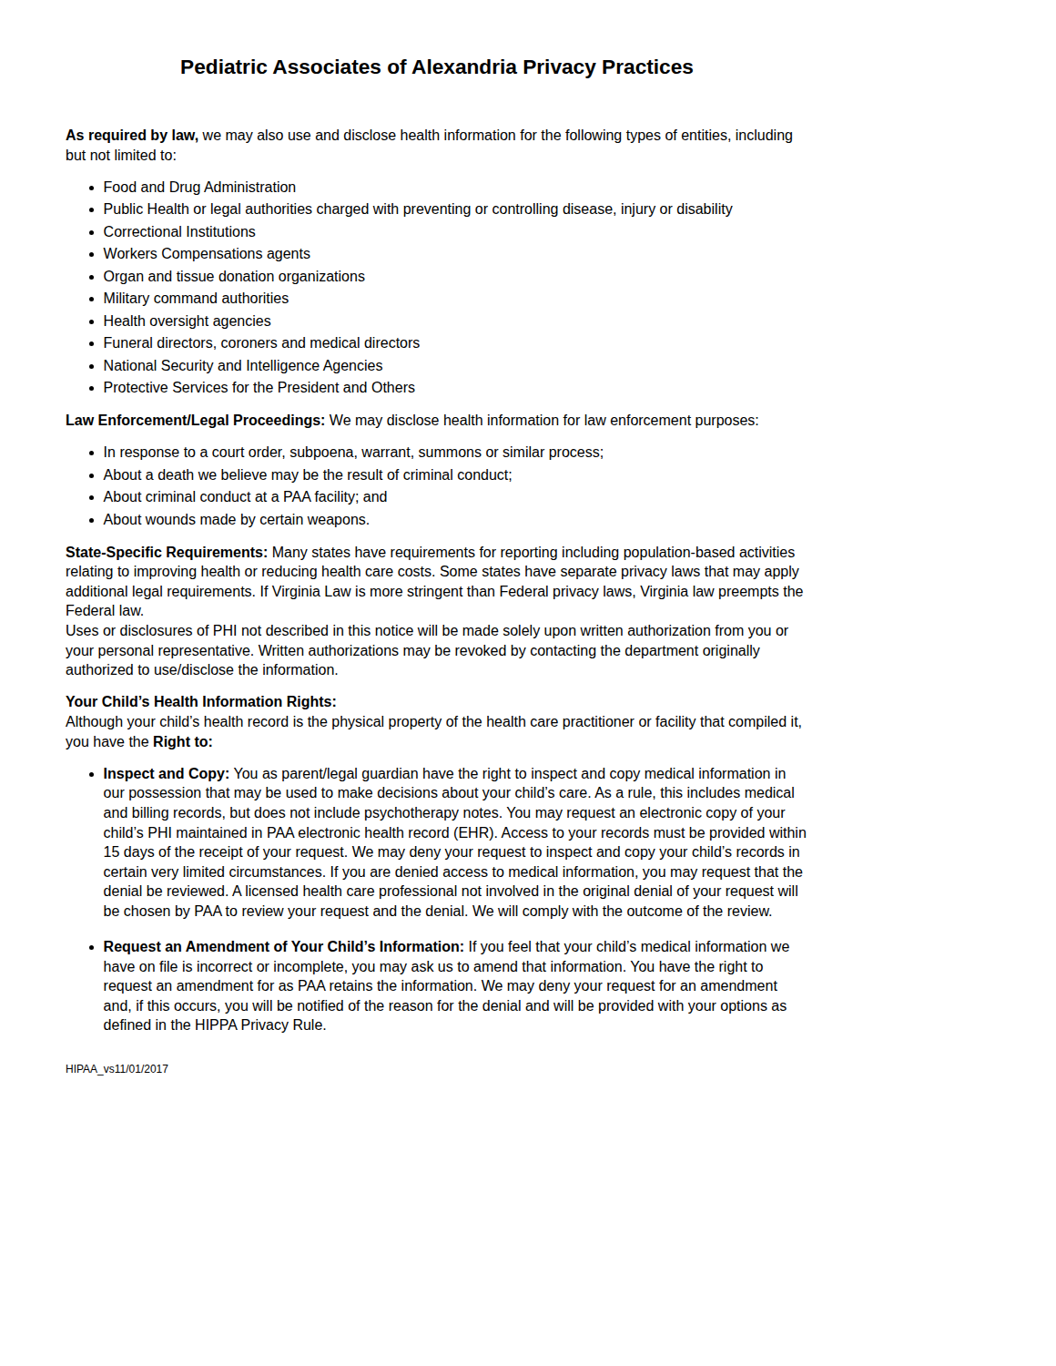Pediatric Associates of Alexandria Privacy Practices
As required by law, we may also use and disclose health information for the following types of entities, including but not limited to:
Food and Drug Administration
Public Health or legal authorities charged with preventing or controlling disease, injury or disability
Correctional Institutions
Workers Compensations agents
Organ and tissue donation organizations
Military command authorities
Health oversight agencies
Funeral directors, coroners and medical directors
National Security and Intelligence Agencies
Protective Services for the President and Others
Law Enforcement/Legal Proceedings: We may disclose health information for law enforcement purposes:
In response to a court order, subpoena, warrant, summons or similar process;
About a death we believe may be the result of criminal conduct;
About criminal conduct at a PAA facility; and
About wounds made by certain weapons.
State-Specific Requirements: Many states have requirements for reporting including population-based activities relating to improving health or reducing health care costs. Some states have separate privacy laws that may apply additional legal requirements. If Virginia Law is more stringent than Federal privacy laws, Virginia law preempts the Federal law.
Uses or disclosures of PHI not described in this notice will be made solely upon written authorization from you or your personal representative. Written authorizations may be revoked by contacting the department originally authorized to use/disclose the information.
Your Child’s Health Information Rights:
Although your child’s health record is the physical property of the health care practitioner or facility that compiled it, you have the Right to:
Inspect and Copy: You as parent/legal guardian have the right to inspect and copy medical information in our possession that may be used to make decisions about your child’s care. As a rule, this includes medical and billing records, but does not include psychotherapy notes. You may request an electronic copy of your child’s PHI maintained in PAA electronic health record (EHR). Access to your records must be provided within 15 days of the receipt of your request. We may deny your request to inspect and copy your child’s records in certain very limited circumstances. If you are denied access to medical information, you may request that the denial be reviewed. A licensed health care professional not involved in the original denial of your request will be chosen by PAA to review your request and the denial. We will comply with the outcome of the review.
Request an Amendment of Your Child’s Information: If you feel that your child’s medical information we have on file is incorrect or incomplete, you may ask us to amend that information. You have the right to request an amendment for as PAA retains the information. We may deny your request for an amendment and, if this occurs, you will be notified of the reason for the denial and will be provided with your options as defined in the HIPPA Privacy Rule.
HIPAA_vs11/01/2017